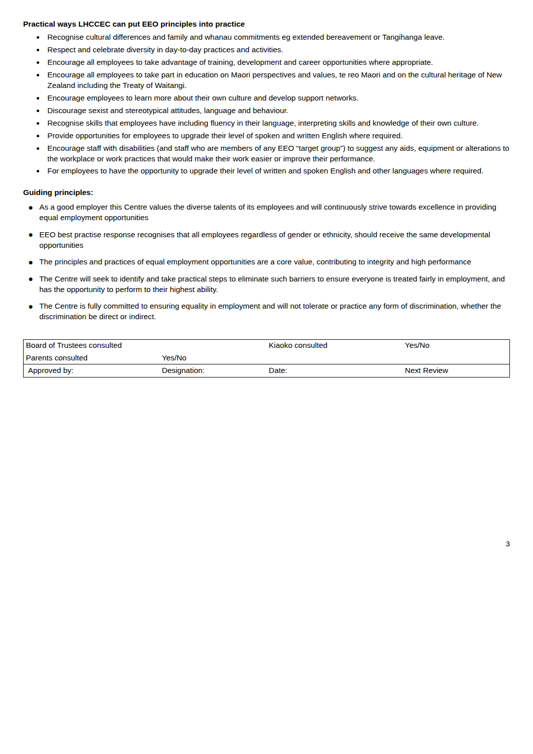Practical ways LHCCEC can put EEO principles into practice
Recognise cultural differences and family and whanau commitments eg extended bereavement or Tangihanga leave.
Respect and celebrate diversity in day-to-day practices and activities.
Encourage all employees to take advantage of training, development and career opportunities where appropriate.
Encourage all employees to take part in education on Maori perspectives and values, te reo Maori and on the cultural heritage of New Zealand including the Treaty of Waitangi.
Encourage employees to learn more about their own culture and develop support networks.
Discourage sexist and stereotypical attitudes, language and behaviour.
Recognise skills that employees have including fluency in their language, interpreting skills and knowledge of their own culture.
Provide opportunities for employees to upgrade their level of spoken and written English where required.
Encourage staff with disabilities (and staff who are members of any EEO “target group”) to suggest any aids, equipment or alterations to the workplace or work practices that would make their work easier or improve their performance.
For employees to have the opportunity to upgrade their level of written and spoken English and other languages where required.
Guiding principles:
As a good employer this Centre values the diverse talents of its employees and will continuously strive towards excellence in providing equal employment opportunities
EEO best practise response recognises that all employees regardless of gender or ethnicity, should receive the same developmental opportunities
The principles and practices of equal employment opportunities are a core value, contributing to integrity and high performance
The Centre will seek to identify and take practical steps to eliminate such barriers to ensure everyone is treated fairly in employment, and has the opportunity to perform to their highest ability.
The Centre is fully committed to ensuring equality in employment and will not tolerate or practice any form of discrimination, whether the discrimination be direct or indirect.
| Board of Trustees consulted | | Kiaoko consulted | Yes/No |
| Parents consulted | Yes/No | | |
| Approved by: | Designation: | Date: | Next Review |
3